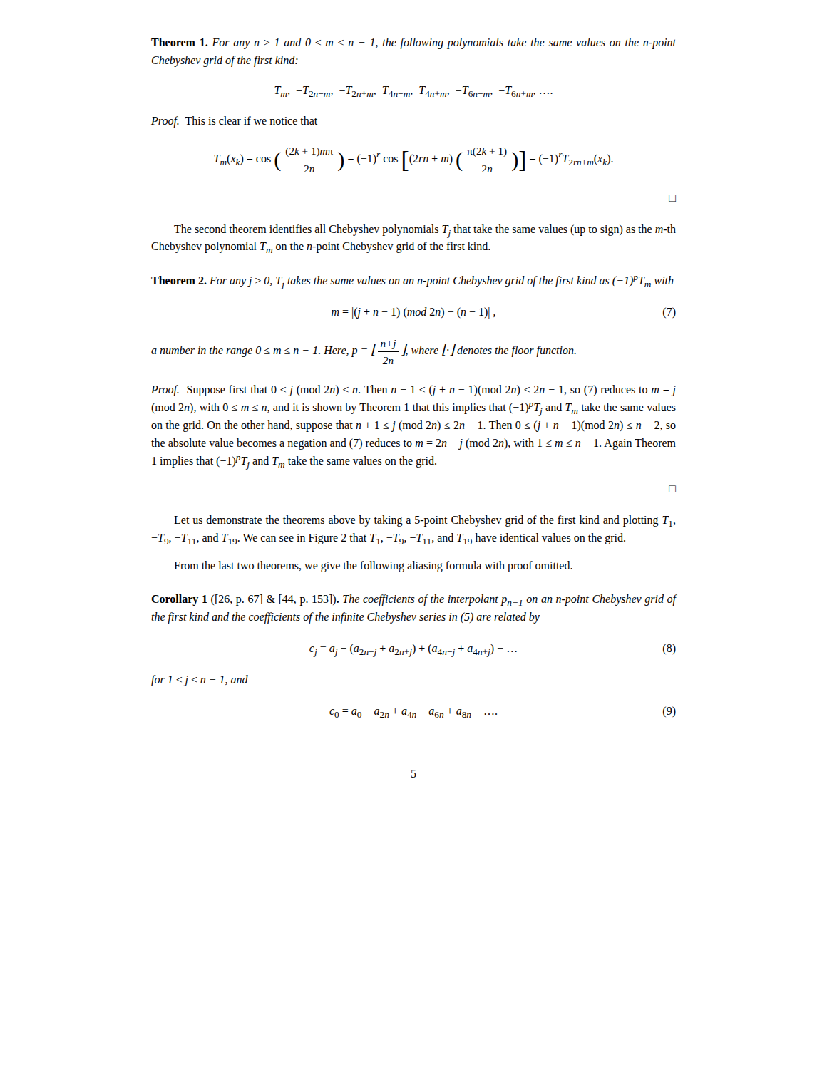Theorem 1. For any n ≥ 1 and 0 ≤ m ≤ n − 1, the following polynomials take the same values on the n-point Chebyshev grid of the first kind:
Tm, −T2n−m, −T2n+m, T4n−m, T4n+m, −T6n−m, −T6n+m, ….
Proof. This is clear if we notice that
Tm(xk) = cos ((2k + 1)mπ 2n) = (−1)r cos [(2rn ± m) (π(2k + 1) 2n)] = (−1)rT2rn±m(xk).
□
The second theorem identifies all Chebyshev polynomials Tj that take the same values (up to sign) as the m-th Chebyshev polynomial Tm on the n-point Chebyshev grid of the first kind.
Theorem 2. For any j ≥ 0, Tj takes the same values on an n-point Chebyshev grid of the first kind as (−1)pTm with
m = |(j + n − 1) (mod 2n) − (n − 1)| , (7)
a number in the range 0 ≤ m ≤ n − 1. Here, p = ⌊n+j 2n⌋, where ⌊·⌋ denotes the floor function.
Proof. Suppose first that 0 ≤ j (mod 2n) ≤ n. Then n − 1 ≤ (j + n − 1)(mod 2n) ≤ 2n − 1, so (7) reduces to m = j (mod 2n), with 0 ≤ m ≤ n, and it is shown by Theorem 1 that this implies that (−1)pTj and Tm take the same values on the grid. On the other hand, suppose that n + 1 ≤ j (mod 2n) ≤ 2n − 1. Then 0 ≤ (j + n − 1)(mod 2n) ≤ n − 2, so the absolute value becomes a negation and (7) reduces to m = 2n − j (mod 2n), with 1 ≤ m ≤ n − 1. Again Theorem 1 implies that (−1)pTj and Tm take the same values on the grid.
□
Let us demonstrate the theorems above by taking a 5-point Chebyshev grid of the first kind and plotting T1, −T9, −T11, and T19. We can see in Figure 2 that T1, −T9, −T11, and T19 have identical values on the grid.
From the last two theorems, we give the following aliasing formula with proof omitted.
Corollary 1 ([26, p. 67] & [44, p. 153]). The coefficients of the interpolant pn−1 on an n-point Chebyshev grid of the first kind and the coefficients of the infinite Chebyshev series in (5) are related by
cj = aj − (a2n−j + a2n+j) + (a4n−j + a4n+j) − … (8)
for 1 ≤ j ≤ n − 1, and
c0 = a0 − a2n + a4n − a6n + a8n − …. (9)
5